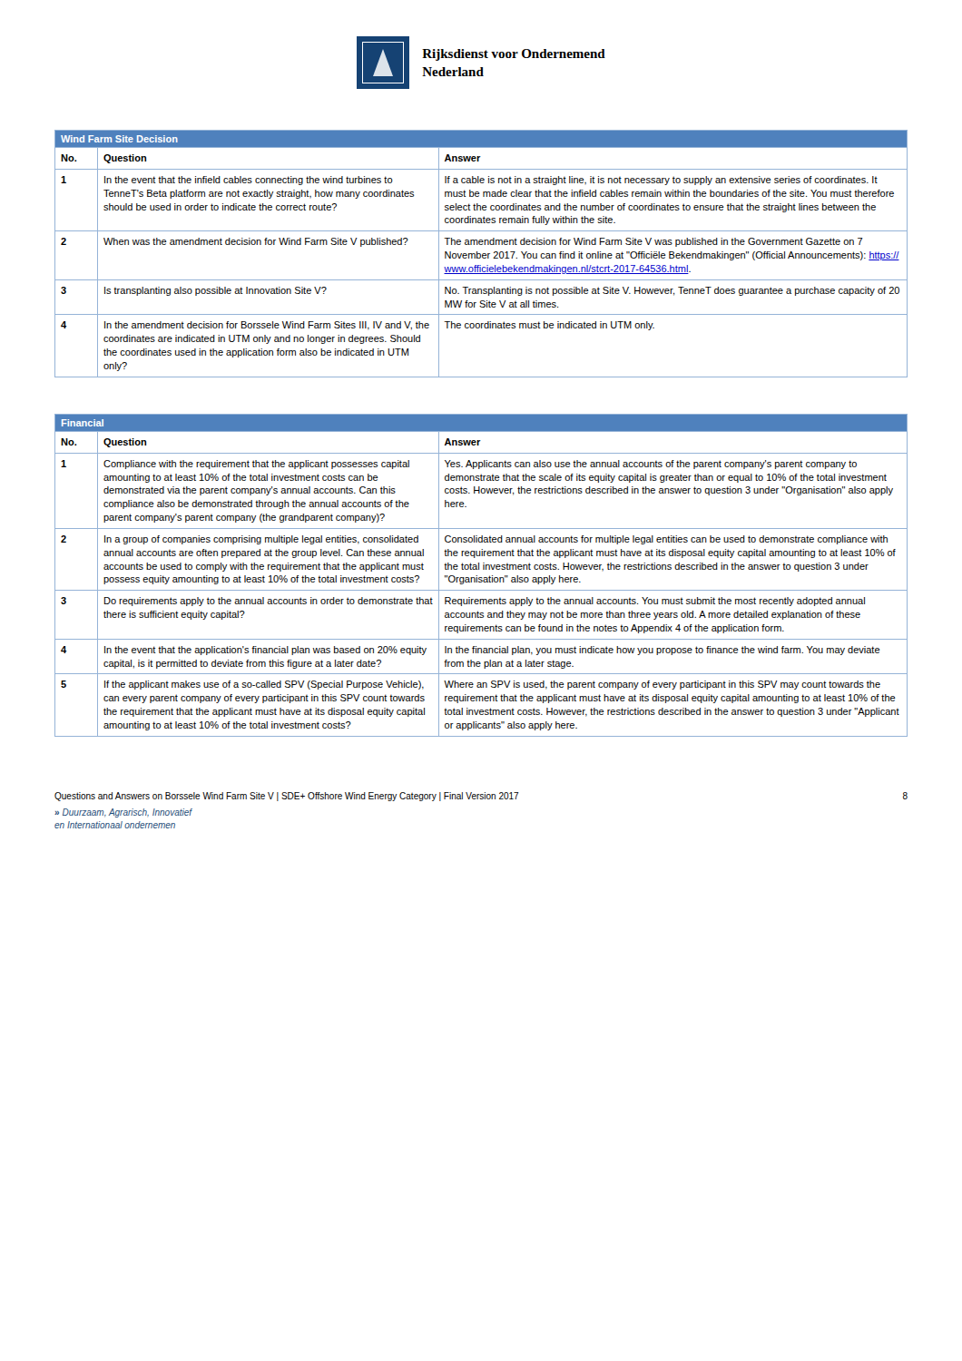Rijksdienst voor Ondernemend
Nederland
Wind Farm Site Decision
| No. | Question | Answer |
| --- | --- | --- |
| 1 | In the event that the infield cables connecting the wind turbines to TenneT's Beta platform are not exactly straight, how many coordinates should be used in order to indicate the correct route? | If a cable is not in a straight line, it is not necessary to supply an extensive series of coordinates. It must be made clear that the infield cables remain within the boundaries of the site. You must therefore select the coordinates and the number of coordinates to ensure that the straight lines between the coordinates remain fully within the site. |
| 2 | When was the amendment decision for Wind Farm Site V published? | The amendment decision for Wind Farm Site V was published in the Government Gazette on 7 November 2017. You can find it online at "Officiële Bekendmakingen" (Official Announcements): https://www.officielebekendmakingen.nl/stcrt-2017-64536.html . |
| 3 | Is transplanting also possible at Innovation Site V? | No. Transplanting is not possible at Site V. However, TenneT does guarantee a purchase capacity of 20 MW for Site V at all times. |
| 4 | In the amendment decision for Borssele Wind Farm Sites III, IV and V, the coordinates are indicated in UTM only and no longer in degrees. Should the coordinates used in the application form also be indicated in UTM only? | The coordinates must be indicated in UTM only. |
Financial
| No. | Question | Answer |
| --- | --- | --- |
| 1 | Compliance with the requirement that the applicant possesses capital amounting to at least 10% of the total investment costs can be demonstrated via the parent company's annual accounts. Can this compliance also be demonstrated through the annual accounts of the parent company's parent company (the grandparent company)? | Yes. Applicants can also use the annual accounts of the parent company's parent company to demonstrate that the scale of its equity capital is greater than or equal to 10% of the total investment costs. However, the restrictions described in the answer to question 3 under "Organisation" also apply here. |
| 2 | In a group of companies comprising multiple legal entities, consolidated annual accounts are often prepared at the group level. Can these annual accounts be used to comply with the requirement that the applicant must possess equity amounting to at least 10% of the total investment costs? | Consolidated annual accounts for multiple legal entities can be used to demonstrate compliance with the requirement that the applicant must have at its disposal equity capital amounting to at least 10% of the total investment costs. However, the restrictions described in the answer to question 3 under "Organisation" also apply here. |
| 3 | Do requirements apply to the annual accounts in order to demonstrate that there is sufficient equity capital? | Requirements apply to the annual accounts. You must submit the most recently adopted annual accounts and they may not be more than three years old. A more detailed explanation of these requirements can be found in the notes to Appendix 4 of the application form. |
| 4 | In the event that the application's financial plan was based on 20% equity capital, is it permitted to deviate from this figure at a later date? | In the financial plan, you must indicate how you propose to finance the wind farm. You may deviate from the plan at a later stage. |
| 5 | If the applicant makes use of a so-called SPV (Special Purpose Vehicle), can every parent company of every participant in this SPV count towards the requirement that the applicant must have at its disposal equity capital amounting to at least 10% of the total investment costs? | Where an SPV is used, the parent company of every participant in this SPV may count towards the requirement that the applicant must have at its disposal equity capital amounting to at least 10% of the total investment costs. However, the restrictions described in the answer to question 3 under "Applicant or applicants" also apply here. |
Questions and Answers on Borssele Wind Farm Site V | SDE+ Offshore Wind Energy Category | Final Version 2017 8
»Duurzaam, Agrarisch, Innovatief
en Internationaal ondernemen